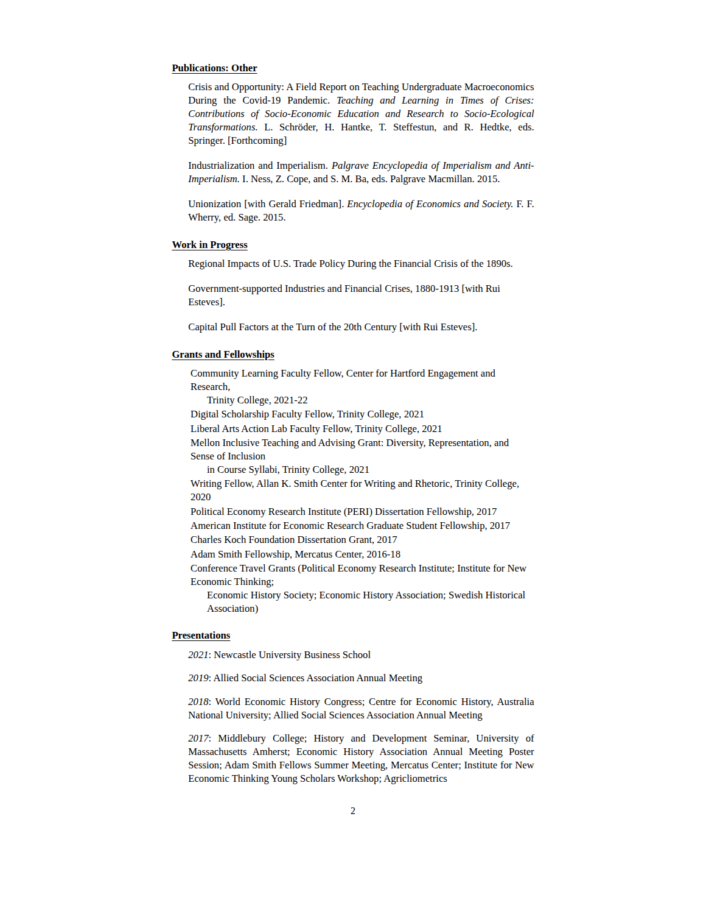Publications: Other
Crisis and Opportunity: A Field Report on Teaching Undergraduate Macroeconomics During the Covid-19 Pandemic. Teaching and Learning in Times of Crises: Contributions of Socio-Economic Education and Research to Socio-Ecological Transformations. L. Schröder, H. Hantke, T. Steffestun, and R. Hedtke, eds. Springer. [Forthcoming]
Industrialization and Imperialism. Palgrave Encyclopedia of Imperialism and Anti-Imperialism. I. Ness, Z. Cope, and S. M. Ba, eds. Palgrave Macmillan. 2015.
Unionization [with Gerald Friedman]. Encyclopedia of Economics and Society. F. F. Wherry, ed. Sage. 2015.
Work in Progress
Regional Impacts of U.S. Trade Policy During the Financial Crisis of the 1890s.
Government-supported Industries and Financial Crises, 1880-1913 [with Rui Esteves].
Capital Pull Factors at the Turn of the 20th Century [with Rui Esteves].
Grants and Fellowships
Community Learning Faculty Fellow, Center for Hartford Engagement and Research,Trinity College, 2021-22
Digital Scholarship Faculty Fellow, Trinity College, 2021
Liberal Arts Action Lab Faculty Fellow, Trinity College, 2021
Mellon Inclusive Teaching and Advising Grant: Diversity, Representation, and Sense of Inclusionin Course Syllabi, Trinity College, 2021
Writing Fellow, Allan K. Smith Center for Writing and Rhetoric, Trinity College, 2020
Political Economy Research Institute (PERI) Dissertation Fellowship, 2017
American Institute for Economic Research Graduate Student Fellowship, 2017
Charles Koch Foundation Dissertation Grant, 2017
Adam Smith Fellowship, Mercatus Center, 2016-18
Conference Travel Grants (Political Economy Research Institute; Institute for New Economic Thinking;Economic History Society; Economic History Association; Swedish Historical Association)
Presentations
2021: Newcastle University Business School
2019: Allied Social Sciences Association Annual Meeting
2018: World Economic History Congress; Centre for Economic History, Australia National University; Allied Social Sciences Association Annual Meeting
2017: Middlebury College; History and Development Seminar, University of Massachusetts Amherst; Economic History Association Annual Meeting Poster Session; Adam Smith Fellows Summer Meeting, Mercatus Center; Institute for New Economic Thinking Young Scholars Workshop; Agricliometrics
2